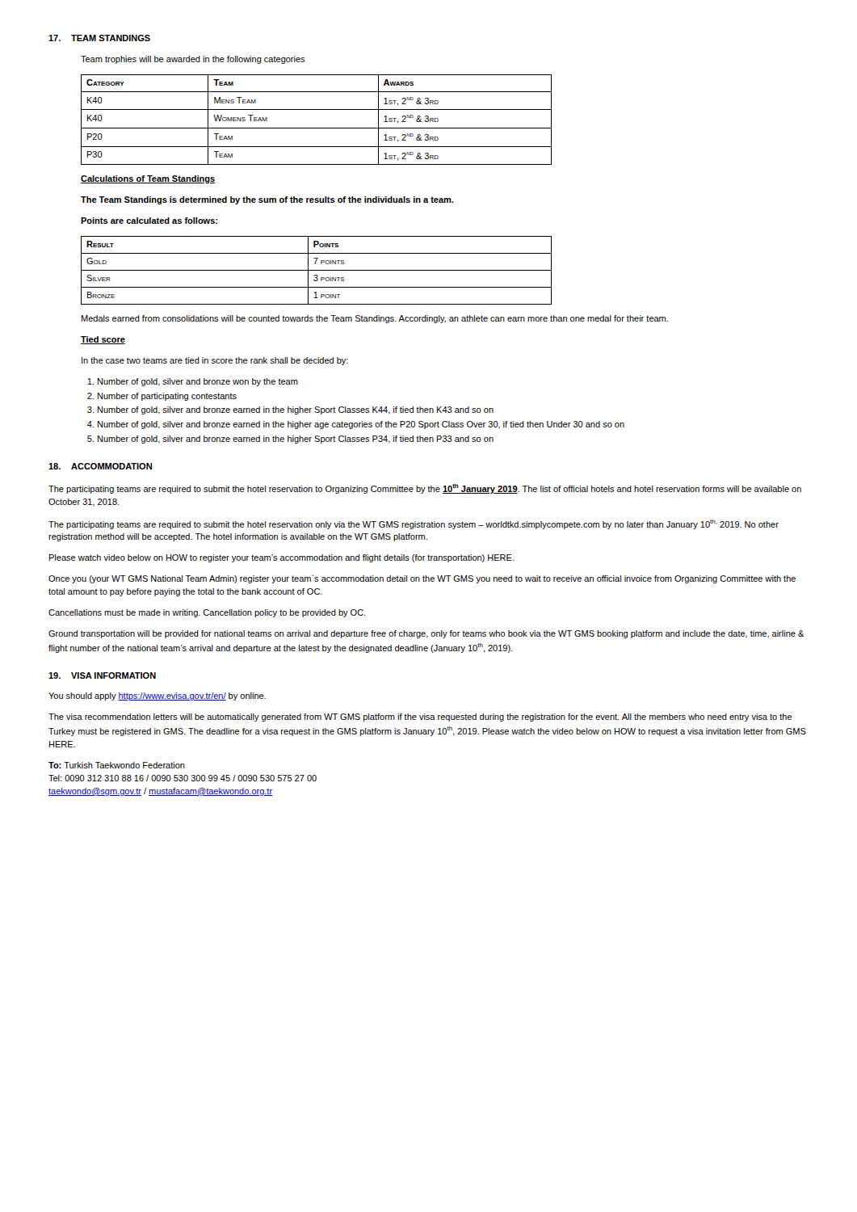17. TEAM STANDINGS
Team trophies will be awarded in the following categories
| Category | Team | Awards |
| --- | --- | --- |
| K40 | Mens Team | 1st, 2 nd & 3rd |
| K40 | Womens Team | 1st, 2 nd & 3rd |
| P20 | Team | 1st, 2 nd & 3rd |
| P30 | Team | 1st, 2 nd & 3rd |
Calculations of Team Standings
The Team Standings is determined by the sum of the results of the individuals in a team.
Points are calculated as follows:
| Result | Points |
| --- | --- |
| Gold | 7 points |
| Silver | 3 points |
| Bronze | 1 point |
Medals earned from consolidations will be counted towards the Team Standings. Accordingly, an athlete can earn more than one medal for their team.
Tied score
In the case two teams are tied in score the rank shall be decided by:
Number of gold, silver and bronze won by the team
Number of participating contestants
Number of gold, silver and bronze earned in the higher Sport Classes K44, if tied then K43 and so on
Number of gold, silver and bronze earned in the higher age categories of the P20 Sport Class Over 30, if tied then Under 30 and so on
Number of gold, silver and bronze earned in the higher Sport Classes P34, if tied then P33 and so on
18. ACCOMMODATION
The participating teams are required to submit the hotel reservation to Organizing Committee by the 10th January 2019. The list of official hotels and hotel reservation forms will be available on October 31, 2018.
The participating teams are required to submit the hotel reservation only via the WT GMS registration system – worldtkd.simplycompete.com by no later than January 10th, 2019. No other registration method will be accepted. The hotel information is available on the WT GMS platform.
Please watch video below on HOW to register your team’s accommodation and flight details (for transportation) HERE.
Once you (your WT GMS National Team Admin) register your team`s accommodation detail on the WT GMS you need to wait to receive an official invoice from Organizing Committee with the total amount to pay before paying the total to the bank account of OC.
Cancellations must be made in writing. Cancellation policy to be provided by OC.
Ground transportation will be provided for national teams on arrival and departure free of charge, only for teams who book via the WT GMS booking platform and include the date, time, airline & flight number of the national team’s arrival and departure at the latest by the designated deadline (January 10th, 2019).
19. VISA INFORMATION
You should apply https://www.evisa.gov.tr/en/ by online.
The visa recommendation letters will be automatically generated from WT GMS platform if the visa requested during the registration for the event. All the members who need entry visa to the Turkey must be registered in GMS. The deadline for a visa request in the GMS platform is January 10th, 2019. Please watch the video below on HOW to request a visa invitation letter from GMS HERE.
To: Turkish Taekwondo Federation
Tel: 0090 312 310 88 16 / 0090 530 300 99 45 / 0090 530 575 27 00
taekwondo@sgm.gov.tr / mustafacam@taekwondo.org.tr